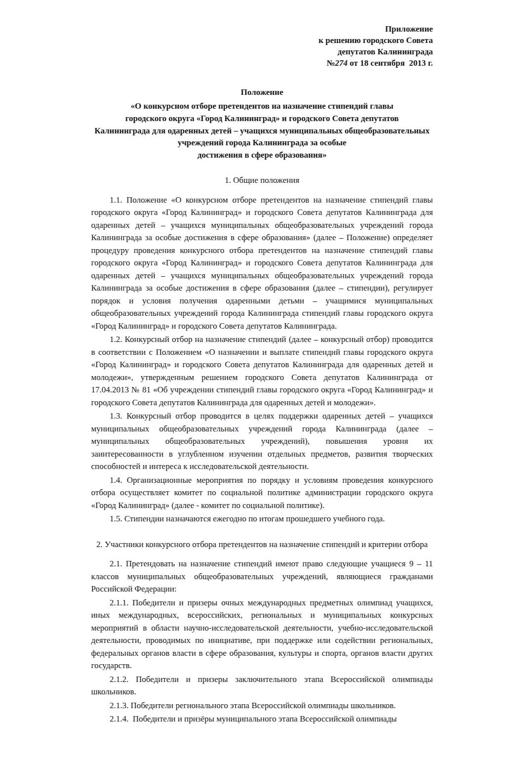Приложение к решению городского Совета депутатов Калининграда №274 от 18 сентября 2013 г.
Положение
«О конкурсном отборе претендентов на назначение стипендий главы
городского округа «Город Калининград» и городского Совета депутатов
Калининграда для одаренных детей – учащихся муниципальных общеобразовательных
учреждений города Калининграда за особые
достижения в сфере образования»
1. Общие положения
1.1. Положение «О конкурсном отборе претендентов на назначение стипендий главы городского округа «Город Калининград» и городского Совета депутатов Калининграда для одаренных детей – учащихся муниципальных общеобразовательных учреждений города Калининграда за особые достижения в сфере образования» (далее – Положение) определяет процедуру проведения конкурсного отбора претендентов на назначение стипендий главы городского округа «Город Калининград» и городского Совета депутатов Калининграда для одаренных детей – учащихся муниципальных общеобразовательных учреждений города Калининграда за особые достижения в сфере образования (далее – стипендии), регулирует порядок и условия получения одаренными детьми – учащимися муниципальных общеобразовательных учреждений города Калининграда стипендий главы городского округа «Город Калининград» и городского Совета депутатов Калининграда.
1.2. Конкурсный отбор на назначение стипендий (далее – конкурсный отбор) проводится в соответствии с Положением «О назначении и выплате стипендий главы городского округа «Город Калининград» и городского Совета депутатов Калининграда для одаренных детей и молодежи», утвержденным решением городского Совета депутатов Калининграда от 17.04.2013 № 81 «Об учреждении стипендий главы городского округа «Город Калининград» и городского Совета депутатов Калининграда для одаренных детей и молодежи».
1.3. Конкурсный отбор проводится в целях поддержки одаренных детей – учащихся муниципальных общеобразовательных учреждений города Калининграда (далее – муниципальных общеобразовательных учреждений), повышения уровня их заинтересованности в углубленном изучении отдельных предметов, развития творческих способностей и интереса к исследовательской деятельности.
1.4. Организационные мероприятия по порядку и условиям проведения конкурсного отбора осуществляет комитет по социальной политике администрации городского округа «Город Калининград» (далее - комитет по социальной политике).
1.5. Стипендии назначаются ежегодно по итогам прошедшего учебного года.
2. Участники конкурсного отбора претендентов на назначение стипендий и критерии отбора
2.1. Претендовать на назначение стипендий имеют право следующие учащиеся 9 – 11 классов муниципальных общеобразовательных учреждений, являющиеся гражданами Российской Федерации:
2.1.1. Победители и призеры очных международных предметных олимпиад учащихся, иных международных, всероссийских, региональных и муниципальных конкурсных мероприятий в области научно-исследовательской деятельности, учебно-исследовательской деятельности, проводимых по инициативе, при поддержке или содействии региональных, федеральных органов власти в сфере образования, культуры и спорта, органов власти других государств.
2.1.2. Победители и призеры заключительного этапа Всероссийской олимпиады школьников.
2.1.3. Победители регионального этапа Всероссийской олимпиады школьников.
2.1.4. Победители и призёры муниципального этапа Всероссийской олимпиады